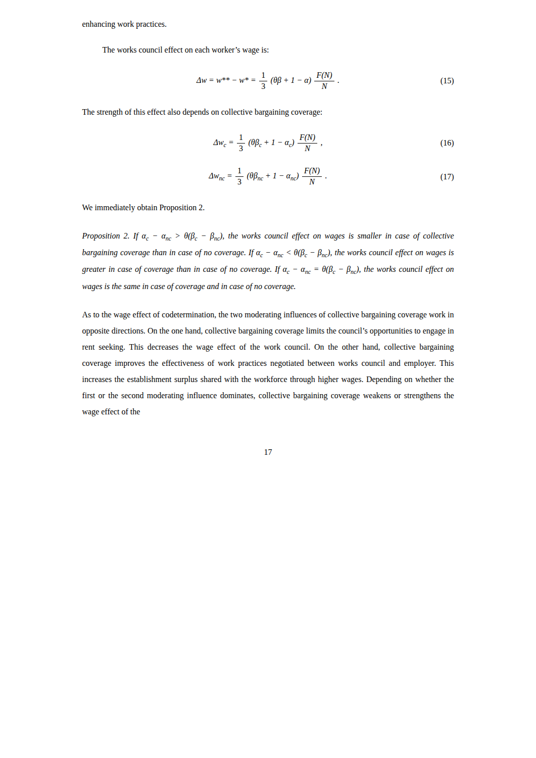enhancing work practices.
The works council effect on each worker’s wage is:
Δw = w** − w* = 13 (θβ + 1 − α) F(N) N .
(15)
The strength of this effect also depends on collective bargaining coverage:
Δwc = 13 (θβc + 1 − αc) F(N) N ,
(16)
Δwnc = 13 (θβnc + 1 − αnc) F(N) N .
(17)
We immediately obtain Proposition 2.
Proposition 2. If αc − αnc > θ(βc − βnc), the works council effect on wages is smaller in case of collective bargaining coverage than in case of no coverage. If αc − αnc < θ(βc − βnc), the works council effect on wages is greater in case of coverage than in case of no coverage. If αc − αnc = θ(βc − βnc), the works council effect on wages is the same in case of coverage and in case of no coverage.
As to the wage effect of codetermination, the two moderating influences of collective bargaining coverage work in opposite directions. On the one hand, collective bargaining coverage limits the council’s opportunities to engage in rent seeking. This decreases the wage effect of the work council. On the other hand, collective bargaining coverage improves the effectiveness of work practices negotiated between works council and employer. This increases the establishment surplus shared with the workforce through higher wages. Depending on whether the first or the second moderating influence dominates, collective bargaining coverage weakens or strengthens the wage effect of the
17